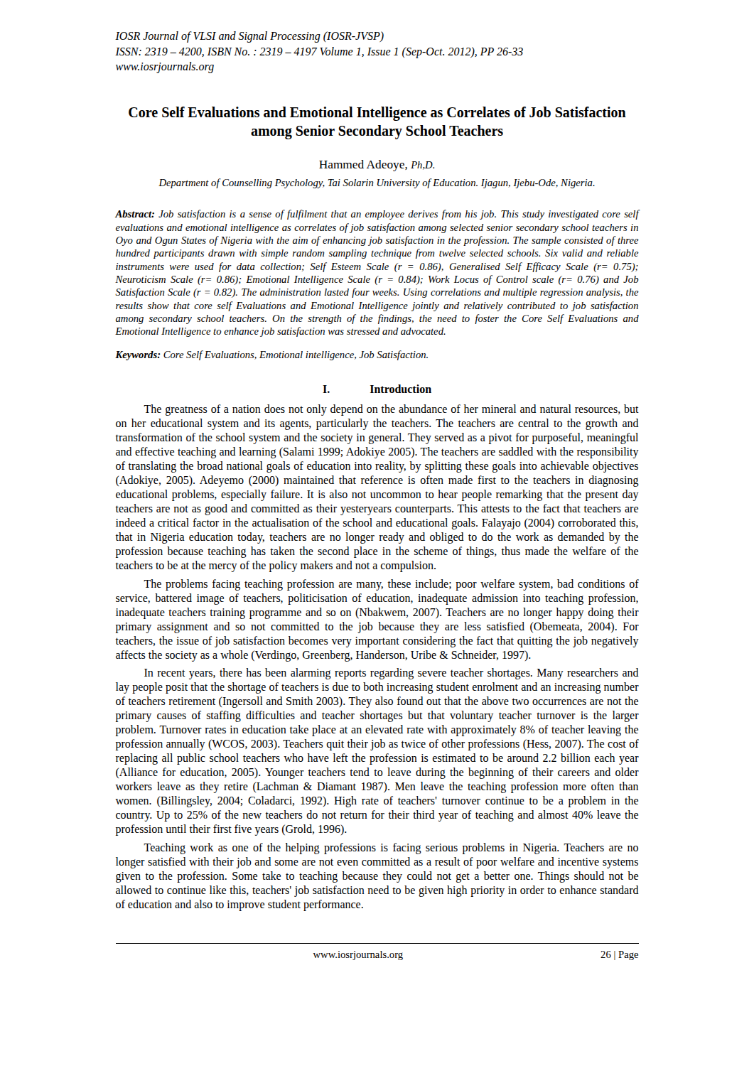IOSR Journal of VLSI and Signal Processing (IOSR-JVSP)
ISSN: 2319 – 4200, ISBN No. : 2319 – 4197 Volume 1, Issue 1 (Sep-Oct. 2012), PP 26-33
www.iosrjournals.org
Core Self Evaluations and Emotional Intelligence as Correlates of Job Satisfaction among Senior Secondary School Teachers
Hammed Adeoye, Ph,D.
Department of Counselling Psychology, Tai Solarin University of Education. Ijagun, Ijebu-Ode, Nigeria.
Abstract: Job satisfaction is a sense of fulfilment that an employee derives from his job. This study investigated core self evaluations and emotional intelligence as correlates of job satisfaction among selected senior secondary school teachers in Oyo and Ogun States of Nigeria with the aim of enhancing job satisfaction in the profession. The sample consisted of three hundred participants drawn with simple random sampling technique from twelve selected schools. Six valid and reliable instruments were used for data collection; Self Esteem Scale (r = 0.86), Generalised Self Efficacy Scale (r= 0.75); Neuroticism Scale (r= 0.86); Emotional Intelligence Scale (r = 0.84); Work Locus of Control scale (r= 0.76) and Job Satisfaction Scale (r = 0.82). The administration lasted four weeks. Using correlations and multiple regression analysis, the results show that core self Evaluations and Emotional Intelligence jointly and relatively contributed to job satisfaction among secondary school teachers. On the strength of the findings, the need to foster the Core Self Evaluations and Emotional Intelligence to enhance job satisfaction was stressed and advocated.
Keywords: Core Self Evaluations, Emotional intelligence, Job Satisfaction.
I. Introduction
The greatness of a nation does not only depend on the abundance of her mineral and natural resources, but on her educational system and its agents, particularly the teachers. The teachers are central to the growth and transformation of the school system and the society in general. They served as a pivot for purposeful, meaningful and effective teaching and learning (Salami 1999; Adokiye 2005). The teachers are saddled with the responsibility of translating the broad national goals of education into reality, by splitting these goals into achievable objectives (Adokiye, 2005). Adeyemo (2000) maintained that reference is often made first to the teachers in diagnosing educational problems, especially failure. It is also not uncommon to hear people remarking that the present day teachers are not as good and committed as their yesteryears counterparts. This attests to the fact that teachers are indeed a critical factor in the actualisation of the school and educational goals. Falayajo (2004) corroborated this, that in Nigeria education today, teachers are no longer ready and obliged to do the work as demanded by the profession because teaching has taken the second place in the scheme of things, thus made the welfare of the teachers to be at the mercy of the policy makers and not a compulsion.
The problems facing teaching profession are many, these include; poor welfare system, bad conditions of service, battered image of teachers, politicisation of education, inadequate admission into teaching profession, inadequate teachers training programme and so on (Nbakwem, 2007). Teachers are no longer happy doing their primary assignment and so not committed to the job because they are less satisfied (Obemeata, 2004). For teachers, the issue of job satisfaction becomes very important considering the fact that quitting the job negatively affects the society as a whole (Verdingo, Greenberg, Handerson, Uribe & Schneider, 1997).
In recent years, there has been alarming reports regarding severe teacher shortages. Many researchers and lay people posit that the shortage of teachers is due to both increasing student enrolment and an increasing number of teachers retirement (Ingersoll and Smith 2003). They also found out that the above two occurrences are not the primary causes of staffing difficulties and teacher shortages but that voluntary teacher turnover is the larger problem. Turnover rates in education take place at an elevated rate with approximately 8% of teacher leaving the profession annually (WCOS, 2003). Teachers quit their job as twice of other professions (Hess, 2007). The cost of replacing all public school teachers who have left the profession is estimated to be around 2.2 billion each year (Alliance for education, 2005). Younger teachers tend to leave during the beginning of their careers and older workers leave as they retire (Lachman & Diamant 1987). Men leave the teaching profession more often than women. (Billingsley, 2004; Coladarci, 1992). High rate of teachers' turnover continue to be a problem in the country. Up to 25% of the new teachers do not return for their third year of teaching and almost 40% leave the profession until their first five years (Grold, 1996).
Teaching work as one of the helping professions is facing serious problems in Nigeria. Teachers are no longer satisfied with their job and some are not even committed as a result of poor welfare and incentive systems given to the profession. Some take to teaching because they could not get a better one. Things should not be allowed to continue like this, teachers' job satisfaction need to be given high priority in order to enhance standard of education and also to improve student performance.
www.iosrjournals.org 26 | Page